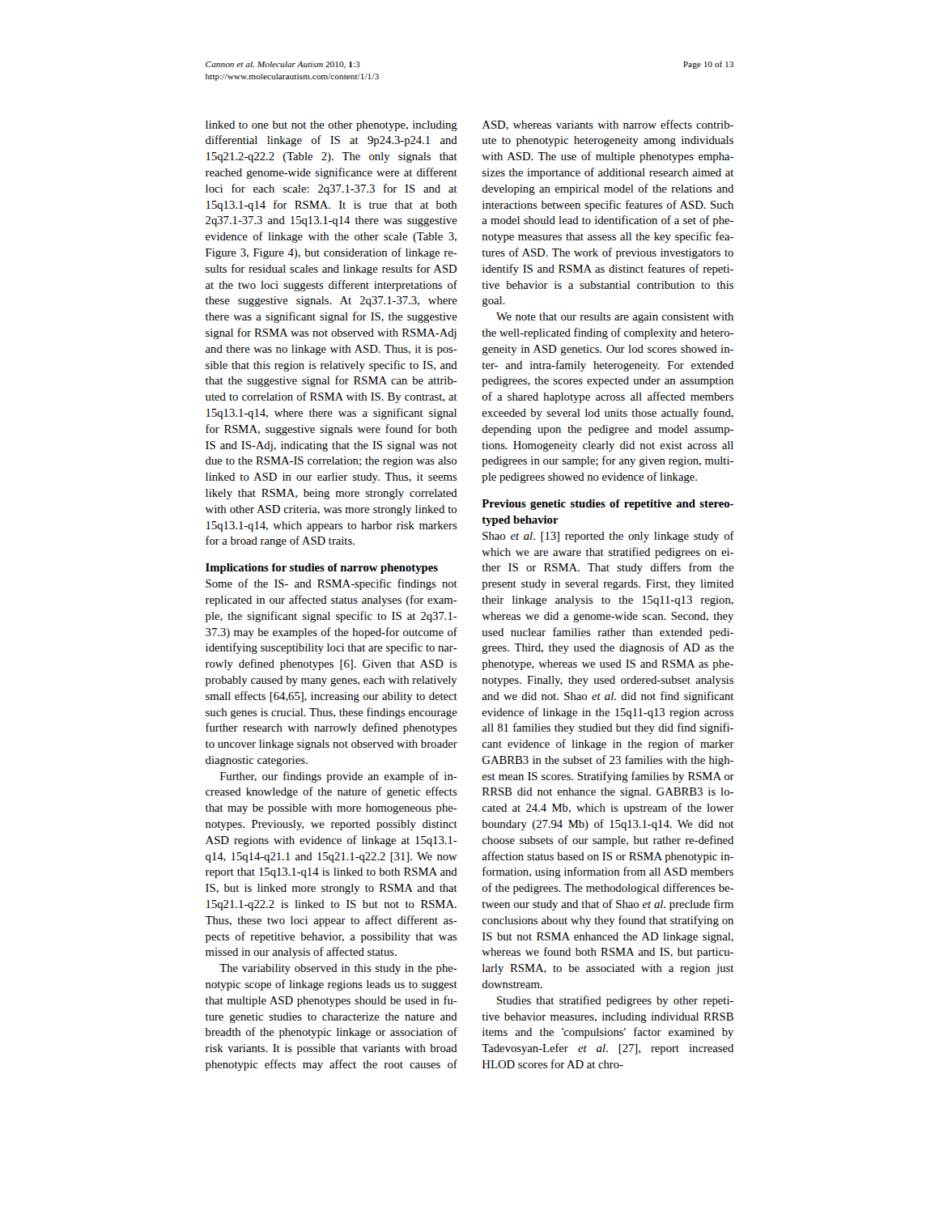Cannon et al. Molecular Autism 2010, 1:3 http://www.molecularautism.com/content/1/1/3
Page 10 of 13
linked to one but not the other phenotype, including differential linkage of IS at 9p24.3-p24.1 and 15q21.2-q22.2 (Table 2). The only signals that reached genome-wide significance were at different loci for each scale: 2q37.1-37.3 for IS and at 15q13.1-q14 for RSMA. It is true that at both 2q37.1-37.3 and 15q13.1-q14 there was suggestive evidence of linkage with the other scale (Table 3, Figure 3, Figure 4), but consideration of linkage results for residual scales and linkage results for ASD at the two loci suggests different interpretations of these suggestive signals. At 2q37.1-37.3, where there was a significant signal for IS, the suggestive signal for RSMA was not observed with RSMA-Adj and there was no linkage with ASD. Thus, it is possible that this region is relatively specific to IS, and that the suggestive signal for RSMA can be attributed to correlation of RSMA with IS. By contrast, at 15q13.1-q14, where there was a significant signal for RSMA, suggestive signals were found for both IS and IS-Adj, indicating that the IS signal was not due to the RSMA-IS correlation; the region was also linked to ASD in our earlier study. Thus, it seems likely that RSMA, being more strongly correlated with other ASD criteria, was more strongly linked to 15q13.1-q14, which appears to harbor risk markers for a broad range of ASD traits.
Implications for studies of narrow phenotypes
Some of the IS- and RSMA-specific findings not replicated in our affected status analyses (for example, the significant signal specific to IS at 2q37.1-37.3) may be examples of the hoped-for outcome of identifying susceptibility loci that are specific to narrowly defined phenotypes [6]. Given that ASD is probably caused by many genes, each with relatively small effects [64,65], increasing our ability to detect such genes is crucial. Thus, these findings encourage further research with narrowly defined phenotypes to uncover linkage signals not observed with broader diagnostic categories.
Further, our findings provide an example of increased knowledge of the nature of genetic effects that may be possible with more homogeneous phenotypes. Previously, we reported possibly distinct ASD regions with evidence of linkage at 15q13.1-q14, 15q14-q21.1 and 15q21.1-q22.2 [31]. We now report that 15q13.1-q14 is linked to both RSMA and IS, but is linked more strongly to RSMA and that 15q21.1-q22.2 is linked to IS but not to RSMA. Thus, these two loci appear to affect different aspects of repetitive behavior, a possibility that was missed in our analysis of affected status.
The variability observed in this study in the phenotypic scope of linkage regions leads us to suggest that multiple ASD phenotypes should be used in future genetic studies to characterize the nature and breadth of the phenotypic linkage or association of risk variants. It is possible that variants with broad phenotypic effects may affect the root causes of ASD, whereas variants with narrow effects contribute to phenotypic heterogeneity among individuals with ASD. The use of multiple phenotypes emphasizes the importance of additional research aimed at developing an empirical model of the relations and interactions between specific features of ASD. Such a model should lead to identification of a set of phenotype measures that assess all the key specific features of ASD. The work of previous investigators to identify IS and RSMA as distinct features of repetitive behavior is a substantial contribution to this goal.
We note that our results are again consistent with the well-replicated finding of complexity and heterogeneity in ASD genetics. Our lod scores showed inter- and intra-family heterogeneity. For extended pedigrees, the scores expected under an assumption of a shared haplotype across all affected members exceeded by several lod units those actually found, depending upon the pedigree and model assumptions. Homogeneity clearly did not exist across all pedigrees in our sample; for any given region, multiple pedigrees showed no evidence of linkage.
Previous genetic studies of repetitive and stereotyped behavior
Shao et al. [13] reported the only linkage study of which we are aware that stratified pedigrees on either IS or RSMA. That study differs from the present study in several regards. First, they limited their linkage analysis to the 15q11-q13 region, whereas we did a genome-wide scan. Second, they used nuclear families rather than extended pedigrees. Third, they used the diagnosis of AD as the phenotype, whereas we used IS and RSMA as phenotypes. Finally, they used ordered-subset analysis and we did not. Shao et al. did not find significant evidence of linkage in the 15q11-q13 region across all 81 families they studied but they did find significant evidence of linkage in the region of marker GABRB3 in the subset of 23 families with the highest mean IS scores. Stratifying families by RSMA or RRSB did not enhance the signal. GABRB3 is located at 24.4 Mb, which is upstream of the lower boundary (27.94 Mb) of 15q13.1-q14. We did not choose subsets of our sample, but rather re-defined affection status based on IS or RSMA phenotypic information, using information from all ASD members of the pedigrees. The methodological differences between our study and that of Shao et al. preclude firm conclusions about why they found that stratifying on IS but not RSMA enhanced the AD linkage signal, whereas we found both RSMA and IS, but particularly RSMA, to be associated with a region just downstream.
Studies that stratified pedigrees by other repetitive behavior measures, including individual RRSB items and the 'compulsions' factor examined by Tadevosyan-Lefer et al. [27], report increased HLOD scores for AD at chro-